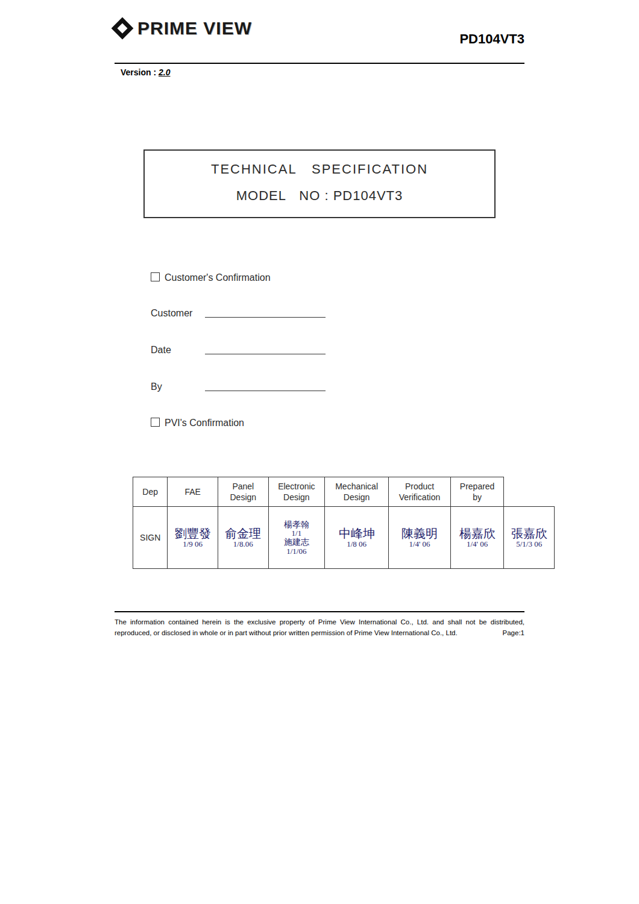PRIME VIEW
PD104VT3
Version : 2.0
TECHNICAL SPECIFICATION
MODEL NO : PD104VT3
Customer's Confirmation
Customer
Date
By
PVI's Confirmation
| Dep | FAE | Panel Design | Electronic Design | Mechanical Design | Product Verification | Prepared by |
| --- | --- | --- | --- | --- | --- | --- |
| SIGN | 劉豐發 1/9 06 | 俞金理 1/8.06 | 楊孝翰 1/1 施建志 1/1/06 | 中峰坤 1/8 06 | 陳義明 1/4' 06 | 楊嘉欣 1/4' 06 | 張嘉欣 5/1/3 06 |
The information contained herein is the exclusive property of Prime View International Co., Ltd. and shall not be distributed, reproduced, or disclosed in whole or in part without prior written permission of Prime View International Co., Ltd. Page:1